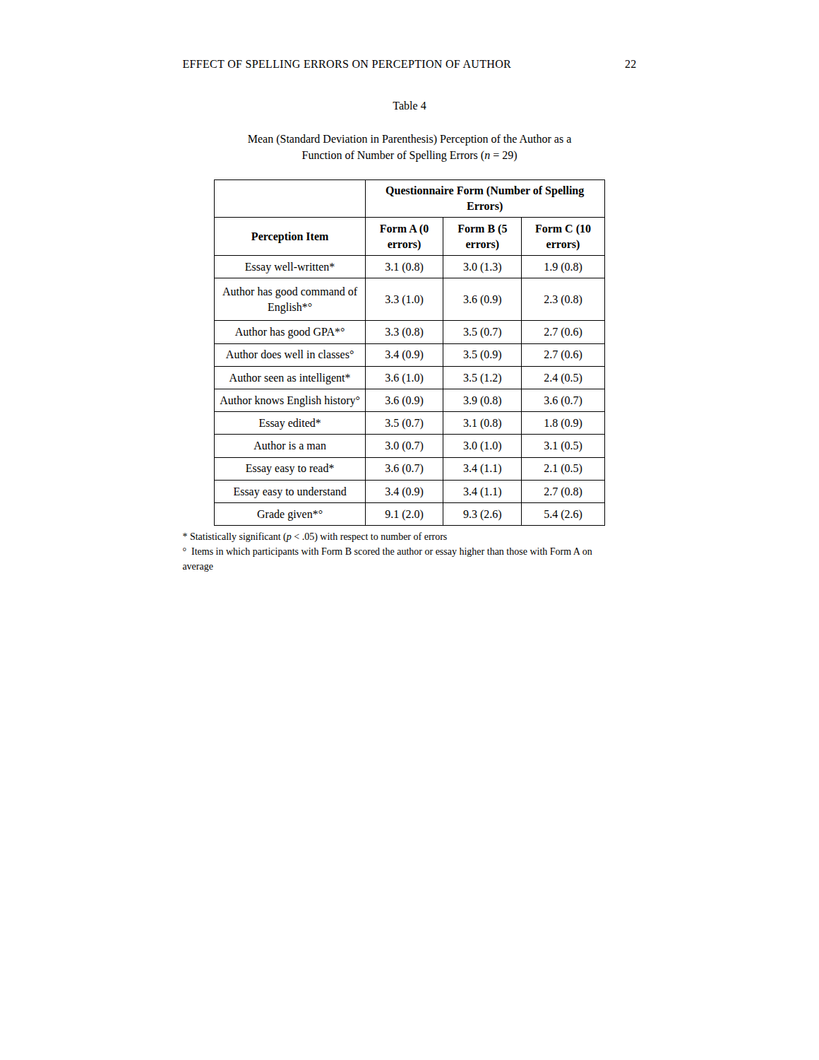Effect of Spelling Errors on Perception of Author 22
Table 4
Mean (Standard Deviation in Parenthesis) Perception of the Author as a Function of Number of Spelling Errors (n = 29)
| | Questionnaire Form (Number of Spelling Errors) |
| --- | --- |
| Perception Item | Form A (0 errors) | Form B (5 errors) | Form C (10 errors) |
| Essay well-written* | 3.1 (0.8) | 3.0 (1.3) | 1.9 (0.8) |
| Author has good command of English*° | 3.3 (1.0) | 3.6 (0.9) | 2.3 (0.8) |
| Author has good GPA*° | 3.3 (0.8) | 3.5 (0.7) | 2.7 (0.6) |
| Author does well in classes° | 3.4 (0.9) | 3.5 (0.9) | 2.7 (0.6) |
| Author seen as intelligent* | 3.6 (1.0) | 3.5 (1.2) | 2.4 (0.5) |
| Author knows English history° | 3.6 (0.9) | 3.9 (0.8) | 3.6 (0.7) |
| Essay edited* | 3.5 (0.7) | 3.1 (0.8) | 1.8 (0.9) |
| Author is a man | 3.0 (0.7) | 3.0 (1.0) | 3.1 (0.5) |
| Essay easy to read* | 3.6 (0.7) | 3.4 (1.1) | 2.1 (0.5) |
| Essay easy to understand | 3.4 (0.9) | 3.4 (1.1) | 2.7 (0.8) |
| Grade given*° | 9.1 (2.0) | 9.3 (2.6) | 5.4 (2.6) |
* Statistically significant (p < .05) with respect to number of errors
° Items in which participants with Form B scored the author or essay higher than those with Form A on average